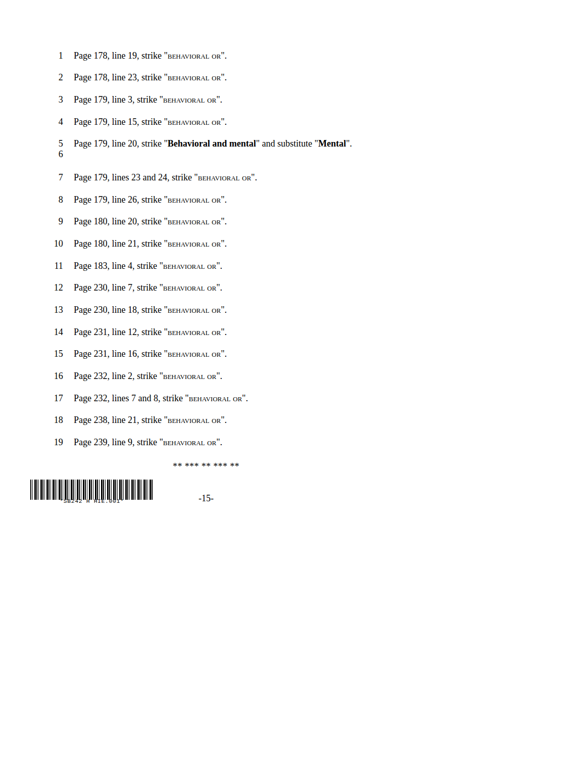Page 178, line 19, strike "behavioral or".
Page 178, line 23, strike "behavioral or".
Page 179, line 3, strike "behavioral or".
Page 179, line 15, strike "behavioral or".
Page 179, line 20, strike "Behavioral and mental" and substitute "Mental".
Page 179, lines 23 and 24, strike "behavioral or".
Page 179, line 26, strike "behavioral or".
Page 180, line 20, strike "behavioral or".
Page 180, line 21, strike "behavioral or".
Page 183, line 4, strike "behavioral or".
Page 230, line 7, strike "behavioral or".
Page 230, line 18, strike "behavioral or".
Page 231, line 12, strike "behavioral or".
Page 231, line 16, strike "behavioral or".
Page 232, line 2, strike "behavioral or".
Page 232, lines 7 and 8, strike "behavioral or".
Page 238, line 21, strike "behavioral or".
Page 239, line 9, strike "behavioral or".
** *** ** *** **
*SB242 H HIE.001*
-15-